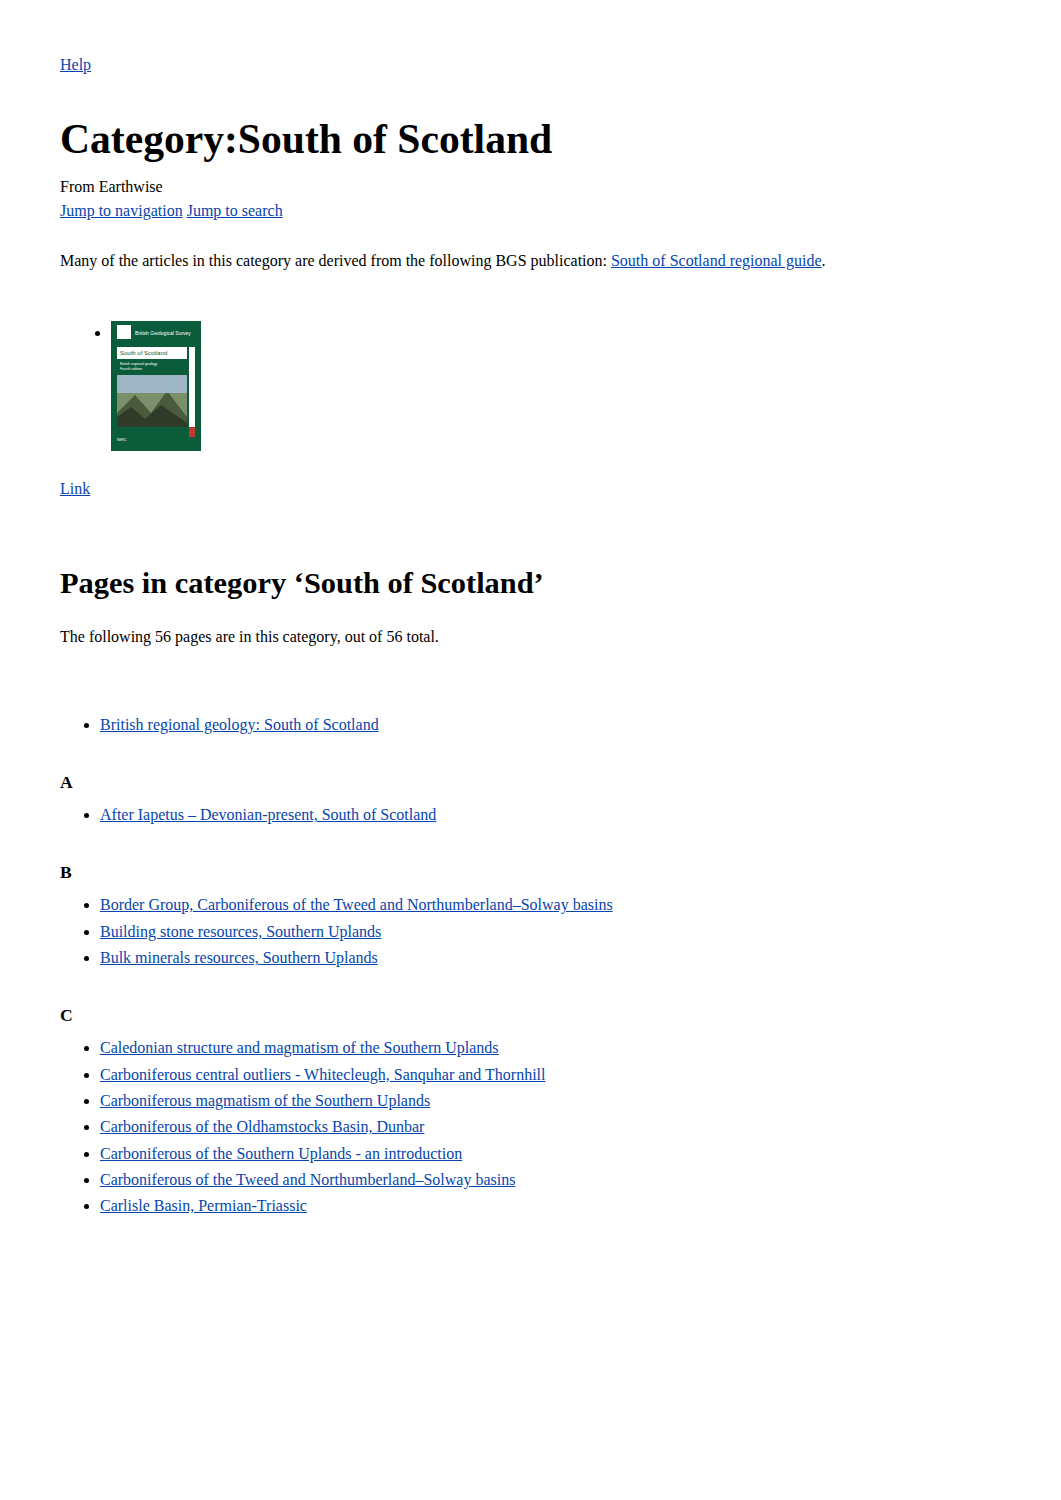Help
Category:South of Scotland
From Earthwise
Jump to navigation Jump to search
Many of the articles in this category are derived from the following BGS publication: South of Scotland regional guide.
British Geological Survey South of Scotland British regional geology Fourth edition NERC
Link
Pages in category ‘South of Scotland’
The following 56 pages are in this category, out of 56 total.
British regional geology: South of Scotland
A
After Iapetus – Devonian-present, South of Scotland
B
Border Group, Carboniferous of the Tweed and Northumberland–Solway basins
Building stone resources, Southern Uplands
Bulk minerals resources, Southern Uplands
C
Caledonian structure and magmatism of the Southern Uplands
Carboniferous central outliers - Whitecleugh, Sanquhar and Thornhill
Carboniferous magmatism of the Southern Uplands
Carboniferous of the Oldhamstocks Basin, Dunbar
Carboniferous of the Southern Uplands - an introduction
Carboniferous of the Tweed and Northumberland–Solway basins
Carlisle Basin, Permian-Triassic